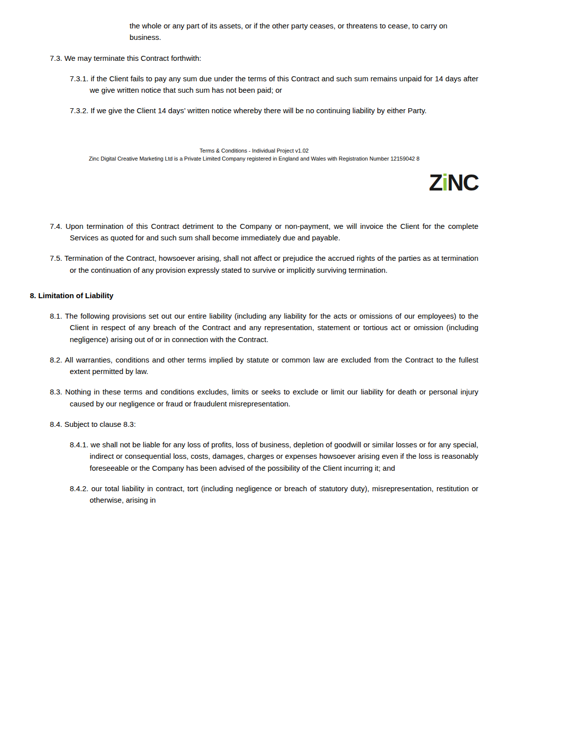the whole or any part of its assets, or if the other party ceases, or threatens to cease, to carry on business.
7.3. We may terminate this Contract forthwith:
7.3.1. if the Client fails to pay any sum due under the terms of this Contract and such sum remains unpaid for 14 days after we give written notice that such sum has not been paid; or
7.3.2. If we give the Client 14 days’ written notice whereby there will be no continuing liability by either Party.
Terms & Conditions - Individual Project v1.02
Zinc Digital Creative Marketing Ltd is a Private Limited Company registered in England and Wales with Registration Number 12159042 8
Zi NC
7.4. Upon termination of this Contract detriment to the Company or non-payment, we will invoice the Client for the complete Services as quoted for and such sum shall become immediately due and payable.
7.5. Termination of the Contract, howsoever arising, shall not affect or prejudice the accrued rights of the parties as at termination or the continuation of any provision expressly stated to survive or implicitly surviving termination.
8. Limitation of Liability
8.1. The following provisions set out our entire liability (including any liability for the acts or omissions of our employees) to the Client in respect of any breach of the Contract and any representation, statement or tortious act or omission (including negligence) arising out of or in connection with the Contract.
8.2. All warranties, conditions and other terms implied by statute or common law are excluded from the Contract to the fullest extent permitted by law.
8.3. Nothing in these terms and conditions excludes, limits or seeks to exclude or limit our liability for death or personal injury caused by our negligence or fraud or fraudulent misrepresentation.
8.4. Subject to clause 8.3:
8.4.1. we shall not be liable for any loss of profits, loss of business, depletion of goodwill or similar losses or for any special, indirect or consequential loss, costs, damages, charges or expenses howsoever arising even if the loss is reasonably foreseeable or the Company has been advised of the possibility of the Client incurring it; and
8.4.2. our total liability in contract, tort (including negligence or breach of statutory duty), misrepresentation, restitution or otherwise, arising in